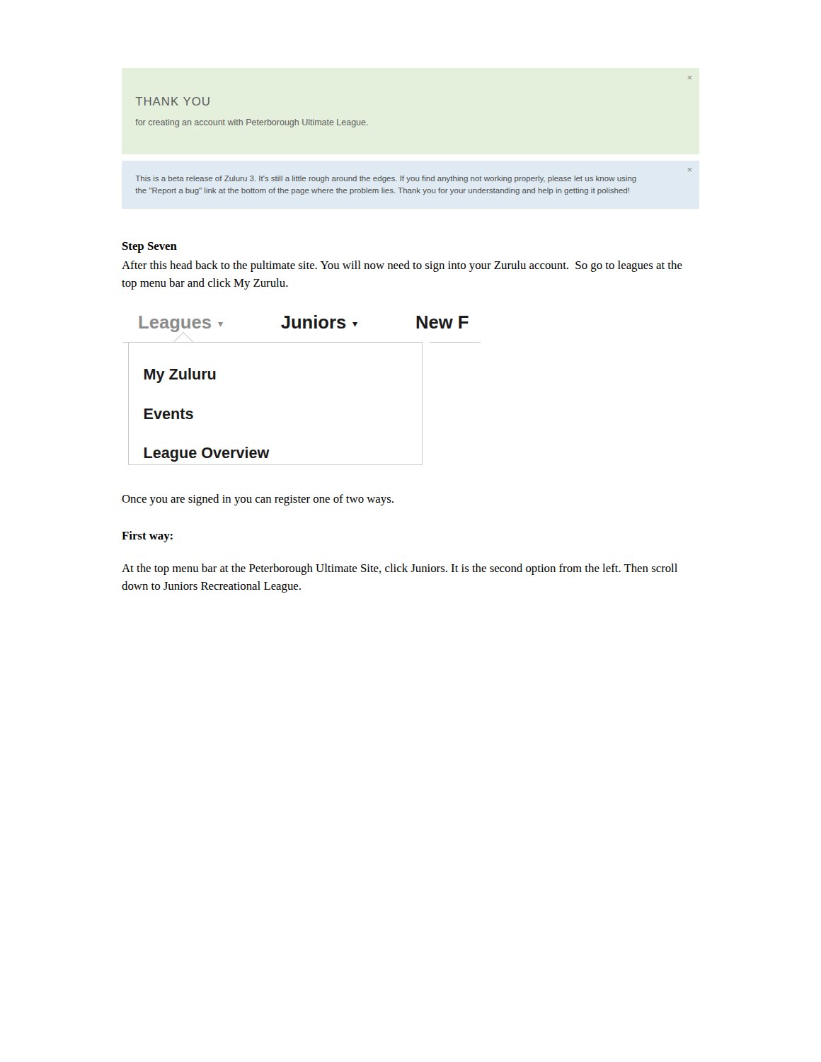×
THANK YOU
for creating an account with Peterborough Ultimate League.
×
This is a beta release of Zuluru 3. It's still a little rough around the edges. If you find anything not working properly, please let us know using the "Report a bug" link at the bottom of the page where the problem lies. Thank you for your understanding and help in getting it polished!
Step Seven
After this head back to the pultimate site. You will now need to sign into your Zurulu account. So go to leagues at the top menu bar and click My Zurulu.
Leagues ▾ Juniors ▾ New F
My Zuluru
Events
League Overview
Once you are signed in you can register one of two ways.
First way:
At the top menu bar at the Peterborough Ultimate Site, click Juniors. It is the second option from the left. Then scroll down to Juniors Recreational League.